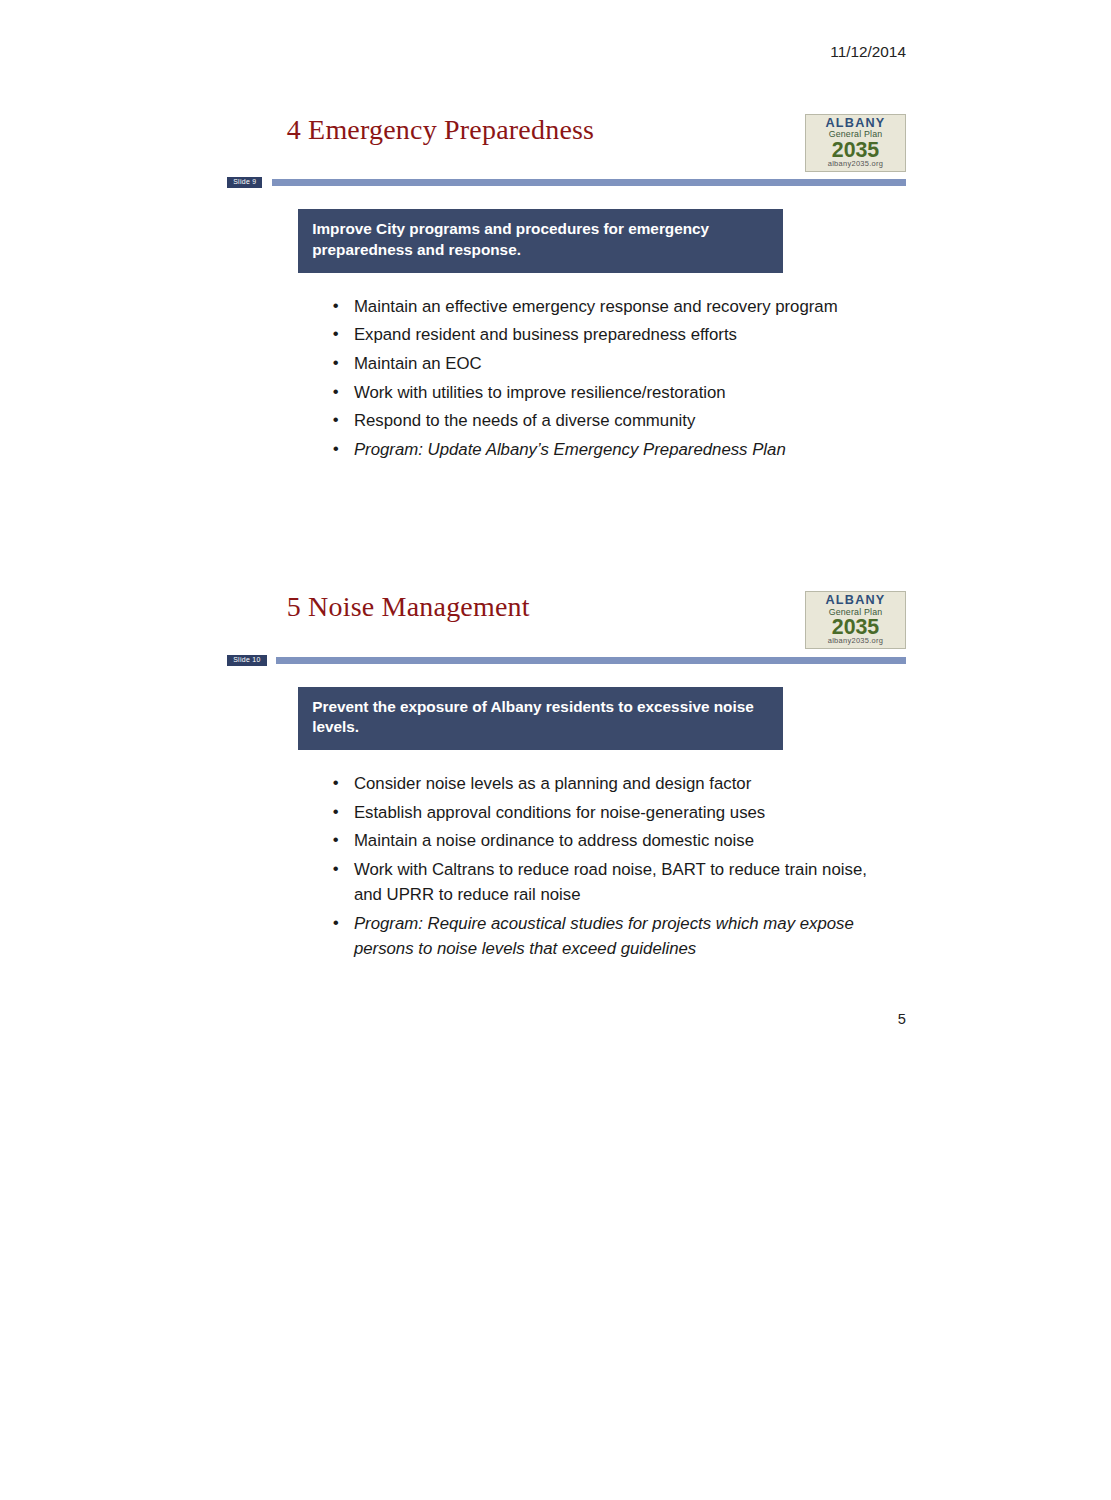11/12/2014
4 Emergency Preparedness
ALBANY General Plan 2035 albany2035.org
Slide 9
Improve City programs and procedures for emergency preparedness and response.
Maintain an effective emergency response and recovery program
Expand resident and business preparedness efforts
Maintain an EOC
Work with utilities to improve resilience/restoration
Respond to the needs of a diverse community
Program: Update Albany’s Emergency Preparedness Plan
5 Noise Management
ALBANY General Plan 2035 albany2035.org
Slide 10
Prevent the exposure of Albany residents to excessive noise levels.
Consider noise levels as a planning and design factor
Establish approval conditions for noise-generating uses
Maintain a noise ordinance to address domestic noise
Work with Caltrans to reduce road noise, BART to reduce train noise, and UPRR to reduce rail noise
Program: Require acoustical studies for projects which may expose persons to noise levels that exceed guidelines
5